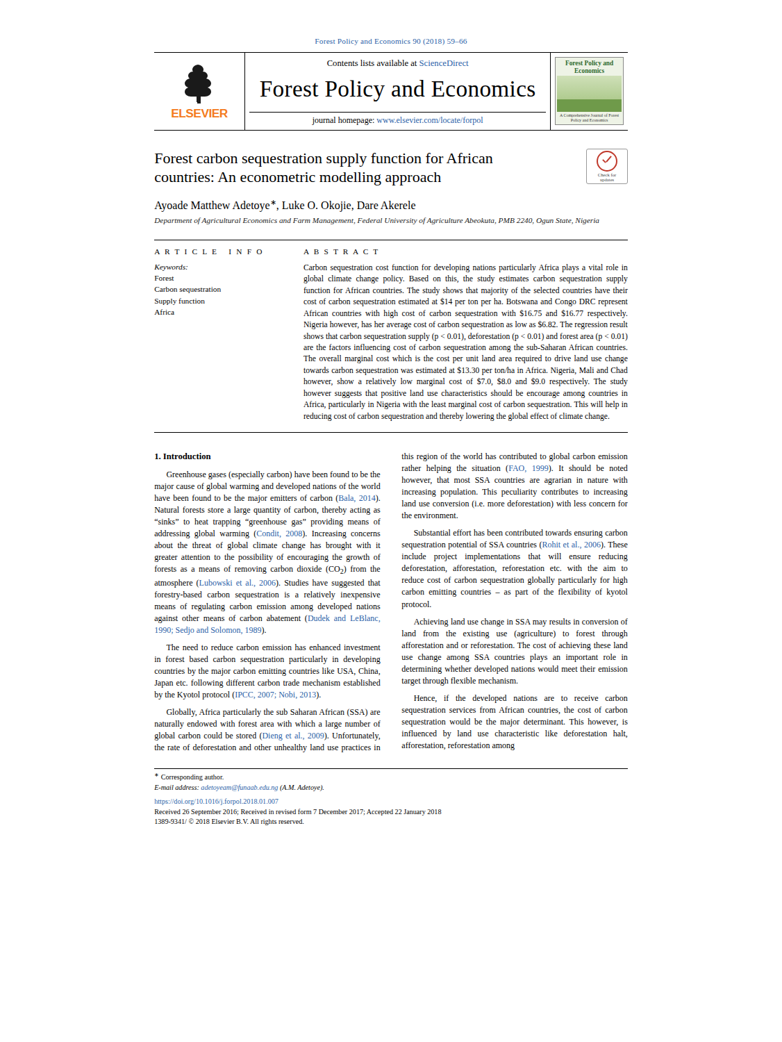Forest Policy and Economics 90 (2018) 59–66
ELSEVIER
Contents lists available at ScienceDirect
Forest Policy and Economics
journal homepage: www.elsevier.com/locate/forpol
Forest Policy and Economics
A Comprehensive Journal of Forest Policy and Economics
Check for
updates
Forest carbon sequestration supply function for African countries: An econometric modelling approach
Ayoade Matthew Adetoye∗, Luke O. Okojie, Dare Akerele
Department of Agricultural Economics and Farm Management, Federal University of Agriculture Abeokuta, PMB 2240, Ogun State, Nigeria
A R T I C L E I N F O
Keywords:
Forest
Carbon sequestration
Supply function
Africa
A B S T R A C T
Carbon sequestration cost function for developing nations particularly Africa plays a vital role in global climate change policy. Based on this, the study estimates carbon sequestration supply function for African countries. The study shows that majority of the selected countries have their cost of carbon sequestration estimated at $14 per ton per ha. Botswana and Congo DRC represent African countries with high cost of carbon sequestration with $16.75 and $16.77 respectively. Nigeria however, has her average cost of carbon sequestration as low as $6.82. The regression result shows that carbon sequestration supply (p < 0.01), deforestation (p < 0.01) and forest area (p < 0.01) are the factors influencing cost of carbon sequestration among the sub-Saharan African countries. The overall marginal cost which is the cost per unit land area required to drive land use change towards carbon sequestration was estimated at $13.30 per ton/ha in Africa. Nigeria, Mali and Chad however, show a relatively low marginal cost of $7.0, $8.0 and $9.0 respectively. The study however suggests that positive land use characteristics should be encourage among countries in Africa, particularly in Nigeria with the least marginal cost of carbon sequestration. This will help in reducing cost of carbon sequestration and thereby lowering the global effect of climate change.
1. Introduction
Greenhouse gases (especially carbon) have been found to be the major cause of global warming and developed nations of the world have been found to be the major emitters of carbon (Bala, 2014). Natural forests store a large quantity of carbon, thereby acting as “sinks” to heat trapping “greenhouse gas” providing means of addressing global warming (Condit, 2008). Increasing concerns about the threat of global climate change has brought with it greater attention to the possibility of encouraging the growth of forests as a means of removing carbon dioxide (CO2) from the atmosphere (Lubowski et al., 2006). Studies have suggested that forestry-based carbon sequestration is a relatively inexpensive means of regulating carbon emission among developed nations against other means of carbon abatement (Dudek and LeBlanc, 1990; Sedjo and Solomon, 1989).
The need to reduce carbon emission has enhanced investment in forest based carbon sequestration particularly in developing countries by the major carbon emitting countries like USA, China, Japan etc. following different carbon trade mechanism established by the Kyotol protocol (IPCC, 2007; Nobi, 2013).
Globally, Africa particularly the sub Saharan African (SSA) are naturally endowed with forest area with which a large number of global carbon could be stored (Dieng et al., 2009). Unfortunately, the rate of deforestation and other unhealthy land use practices in this region of the world has contributed to global carbon emission rather helping the situation (FAO, 1999). It should be noted however, that most SSA countries are agrarian in nature with increasing population. This peculiarity contributes to increasing land use conversion (i.e. more deforestation) with less concern for the environment.
Substantial effort has been contributed towards ensuring carbon sequestration potential of SSA countries (Rohit et al., 2006). These include project implementations that will ensure reducing deforestation, afforestation, reforestation etc. with the aim to reduce cost of carbon sequestration globally particularly for high carbon emitting countries – as part of the flexibility of kyotol protocol.
Achieving land use change in SSA may results in conversion of land from the existing use (agriculture) to forest through afforestation and or reforestation. The cost of achieving these land use change among SSA countries plays an important role in determining whether developed nations would meet their emission target through flexible mechanism.
Hence, if the developed nations are to receive carbon sequestration services from African countries, the cost of carbon sequestration would be the major determinant. This however, is influenced by land use characteristic like deforestation halt, afforestation, reforestation among
∗ Corresponding author.
E-mail address: adetoyeam@funaab.edu.ng (A.M. Adetoye).
https://doi.org/10.1016/j.forpol.2018.01.007
Received 26 September 2016; Received in revised form 7 December 2017; Accepted 22 January 2018
1389-9341/ © 2018 Elsevier B.V. All rights reserved.